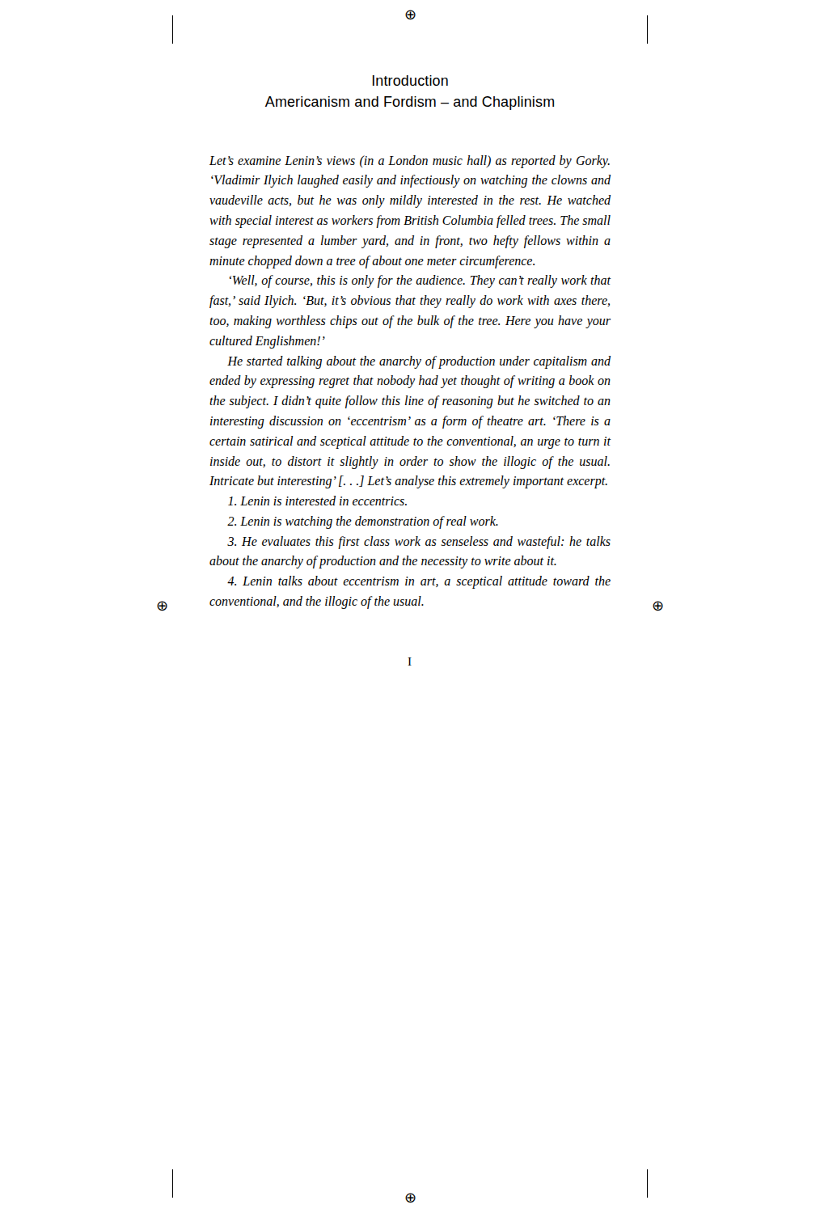⊕ ⊕ ⊕ ⊕
Introduction Americanism and Fordism – and Chaplinism
Let’s examine Lenin’s views (in a London music hall) as reported by Gorky. ‘Vladimir Ilyich laughed easily and infectiously on watching the clowns and vaudeville acts, but he was only mildly interested in the rest. He watched with special interest as workers from British Columbia felled trees. The small stage represented a lumber yard, and in front, two hefty fellows within a minute chopped down a tree of about one meter circumference.
‘Well, of course, this is only for the audience. They can’t really work that fast,’ said Ilyich. ‘But, it’s obvious that they really do work with axes there, too, making worthless chips out of the bulk of the tree. Here you have your cultured Englishmen!’
He started talking about the anarchy of production under capitalism and ended by expressing regret that nobody had yet thought of writing a book on the subject. I didn’t quite follow this line of reasoning but he switched to an interesting discussion on ‘eccentrism’ as a form of theatre art. ‘There is a certain satirical and sceptical attitude to the conventional, an urge to turn it inside out, to distort it slightly in order to show the illogic of the usual. Intricate but interesting’ [. . .] Let’s analyse this extremely important excerpt.
1. Lenin is interested in eccentrics.
2. Lenin is watching the demonstration of real work.
3. He evaluates this first class work as senseless and wasteful: he talks about the anarchy of production and the necessity to write about it.
4. Lenin talks about eccentrism in art, a sceptical attitude toward the conventional, and the illogic of the usual.
I